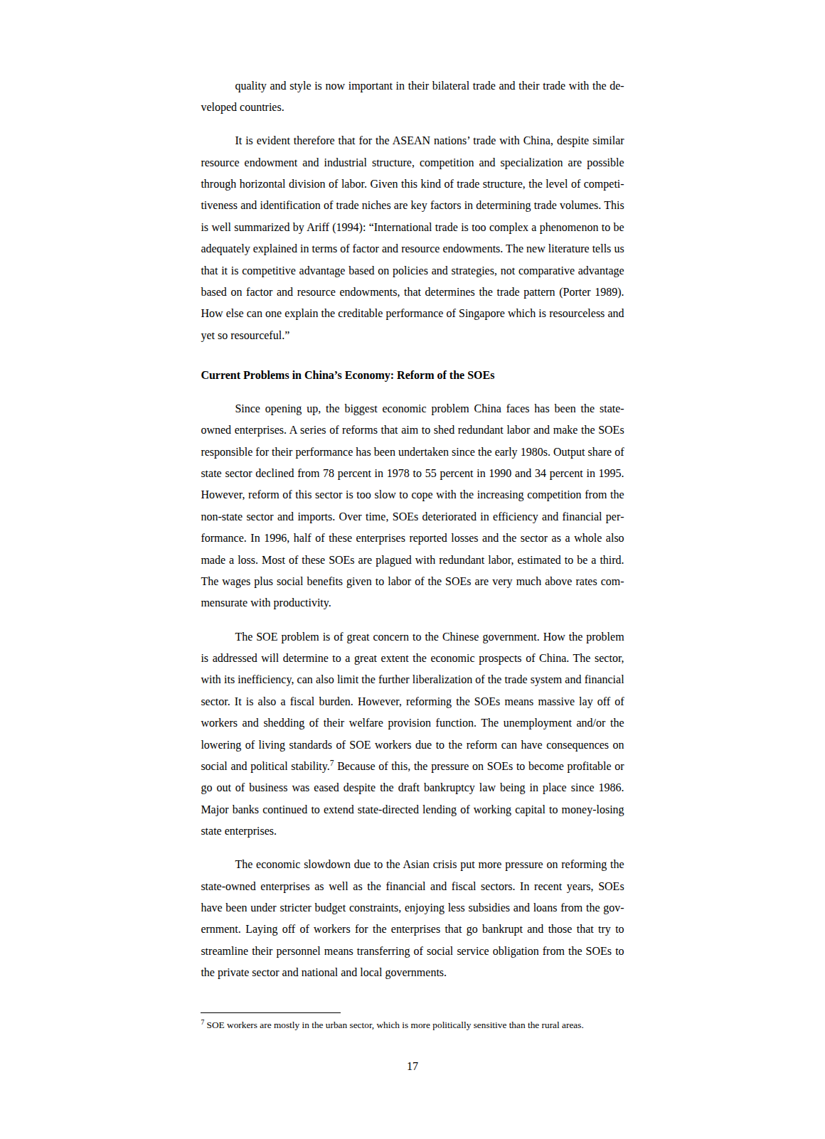quality and style is now important in their bilateral trade and their trade with the developed countries.
It is evident therefore that for the ASEAN nations’ trade with China, despite similar resource endowment and industrial structure, competition and specialization are possible through horizontal division of labor. Given this kind of trade structure, the level of competitiveness and identification of trade niches are key factors in determining trade volumes. This is well summarized by Ariff (1994): “International trade is too complex a phenomenon to be adequately explained in terms of factor and resource endowments. The new literature tells us that it is competitive advantage based on policies and strategies, not comparative advantage based on factor and resource endowments, that determines the trade pattern (Porter 1989). How else can one explain the creditable performance of Singapore which is resourceless and yet so resourceful.”
Current Problems in China’s Economy: Reform of the SOEs
Since opening up, the biggest economic problem China faces has been the state-owned enterprises. A series of reforms that aim to shed redundant labor and make the SOEs responsible for their performance has been undertaken since the early 1980s. Output share of state sector declined from 78 percent in 1978 to 55 percent in 1990 and 34 percent in 1995. However, reform of this sector is too slow to cope with the increasing competition from the non-state sector and imports. Over time, SOEs deteriorated in efficiency and financial performance. In 1996, half of these enterprises reported losses and the sector as a whole also made a loss. Most of these SOEs are plagued with redundant labor, estimated to be a third. The wages plus social benefits given to labor of the SOEs are very much above rates commensurate with productivity.
The SOE problem is of great concern to the Chinese government. How the problem is addressed will determine to a great extent the economic prospects of China. The sector, with its inefficiency, can also limit the further liberalization of the trade system and financial sector. It is also a fiscal burden. However, reforming the SOEs means massive lay off of workers and shedding of their welfare provision function. The unemployment and/or the lowering of living standards of SOE workers due to the reform can have consequences on social and political stability.7 Because of this, the pressure on SOEs to become profitable or go out of business was eased despite the draft bankruptcy law being in place since 1986. Major banks continued to extend state-directed lending of working capital to money-losing state enterprises.
The economic slowdown due to the Asian crisis put more pressure on reforming the state-owned enterprises as well as the financial and fiscal sectors. In recent years, SOEs have been under stricter budget constraints, enjoying less subsidies and loans from the government. Laying off of workers for the enterprises that go bankrupt and those that try to streamline their personnel means transferring of social service obligation from the SOEs to the private sector and national and local governments.
7 SOE workers are mostly in the urban sector, which is more politically sensitive than the rural areas.
17